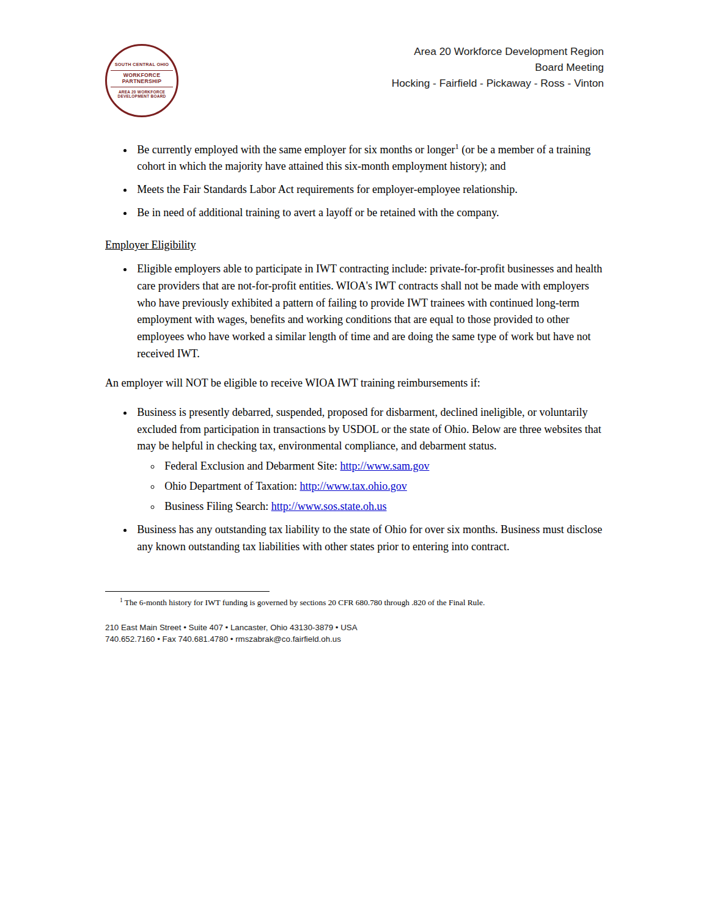South Central Ohio
WORKFORCE
PARTNERSHIP
Area 20 Workforce Development Board
Area 20 Workforce Development Region
Board Meeting
Hocking - Fairfield - Pickaway - Ross - Vinton
Be currently employed with the same employer for six months or longer1 (or be a member of a training cohort in which the majority have attained this six-month employment history); and
Meets the Fair Standards Labor Act requirements for employer-employee relationship.
Be in need of additional training to avert a layoff or be retained with the company.
Employer Eligibility
Eligible employers able to participate in IWT contracting include: private-for-profit businesses and health care providers that are not-for-profit entities. WIOA's IWT contracts shall not be made with employers who have previously exhibited a pattern of failing to provide IWT trainees with continued long-term employment with wages, benefits and working conditions that are equal to those provided to other employees who have worked a similar length of time and are doing the same type of work but have not received IWT.
An employer will NOT be eligible to receive WIOA IWT training reimbursements if:
Business is presently debarred, suspended, proposed for disbarment, declined ineligible, or voluntarily excluded from participation in transactions by USDOL or the state of Ohio. Below are three websites that may be helpful in checking tax, environmental compliance, and debarment status.
Federal Exclusion and Debarment Site: http://www.sam.gov
Ohio Department of Taxation: http://www.tax.ohio.gov
Business Filing Search: http://www.sos.state.oh.us
Business has any outstanding tax liability to the state of Ohio for over six months. Business must disclose any known outstanding tax liabilities with other states prior to entering into contract.
1 The 6-month history for IWT funding is governed by sections 20 CFR 680.780 through .820 of the Final Rule.
210 East Main Street • Suite 407 • Lancaster, Ohio 43130-3879 • USA
740.652.7160 • Fax 740.681.4780 • rmszabrak@co.fairfield.oh.us